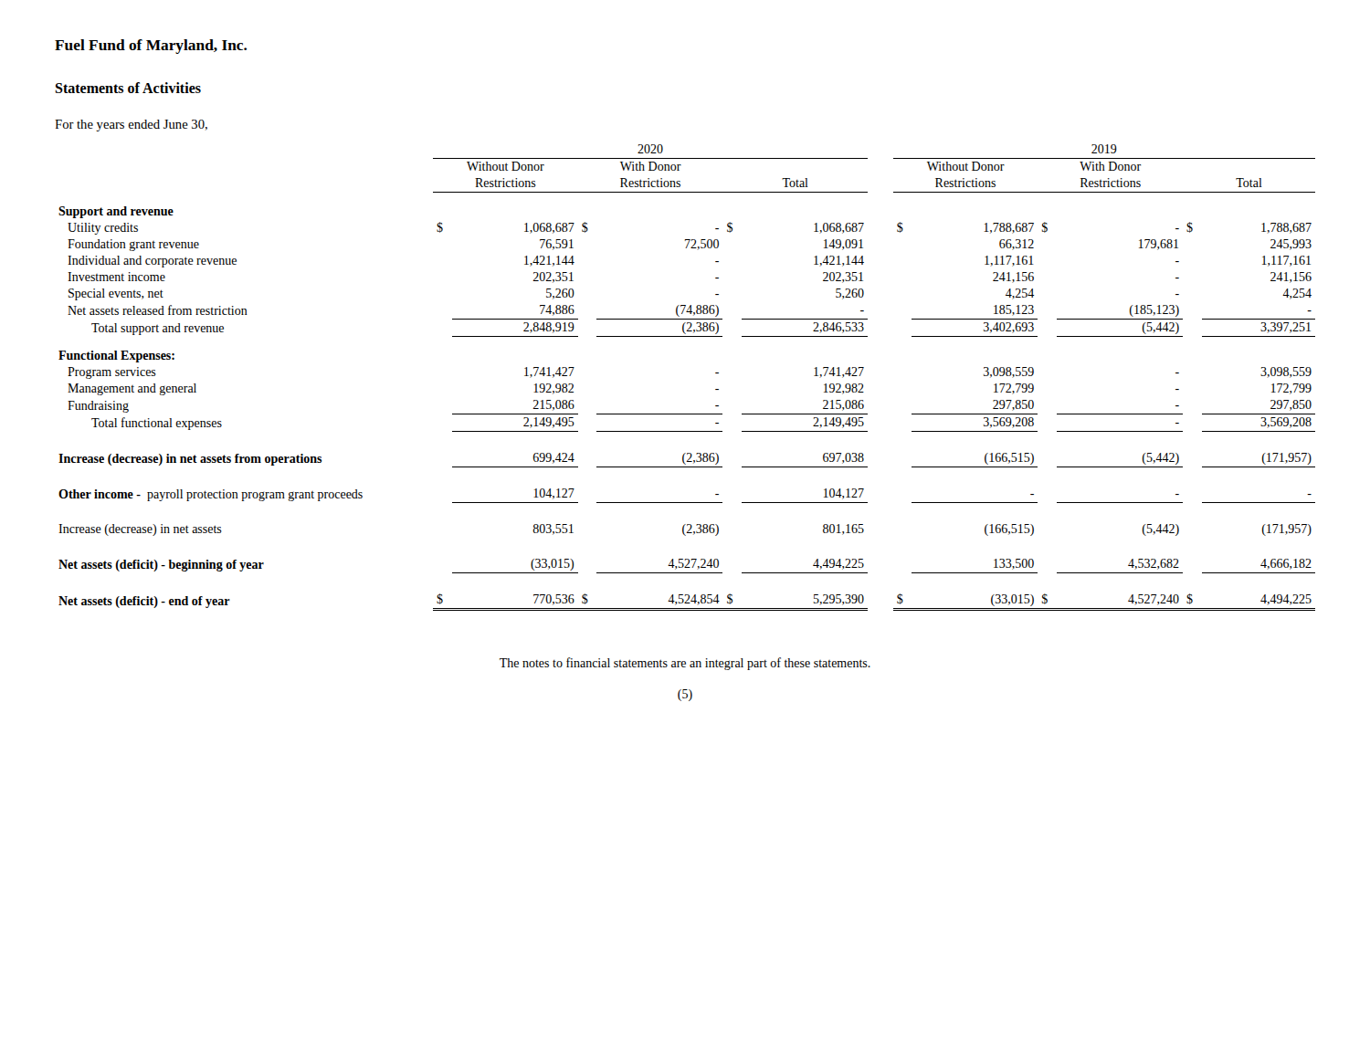Fuel Fund of Maryland, Inc.
Statements of Activities
For the years ended June 30,
| | 2020 | | 2019 |
| | Without Donor | With Donor | | | Without Donor | With Donor | |
| | Restrictions | Restrictions | Total | | Restrictions | Restrictions | Total |
| Support and revenue | |
| Utility credits | $ | 1,068,687 | $ | - | $ | 1,068,687 | | $ | 1,788,687 | $ | - | $ | 1,788,687 |
| Foundation grant revenue | | 76,591 | | 72,500 | | 149,091 | | | 66,312 | | 179,681 | | 245,993 |
| Individual and corporate revenue | | 1,421,144 | | - | | 1,421,144 | | | 1,117,161 | | - | | 1,117,161 |
| Investment income | | 202,351 | | - | | 202,351 | | | 241,156 | | - | | 241,156 |
| Special events, net | | 5,260 | | - | | 5,260 | | | 4,254 | | - | | 4,254 |
| Net assets released from restriction | | 74,886 | | (74,886) | | - | | | 185,123 | | (185,123) | | - |
| Total support and revenue | | 2,848,919 | | (2,386) | | 2,846,533 | | | 3,402,693 | | (5,442) | | 3,397,251 |
| Functional Expenses: | |
| Program services | | 1,741,427 | | - | | 1,741,427 | | | 3,098,559 | | - | | 3,098,559 |
| Management and general | | 192,982 | | - | | 192,982 | | | 172,799 | | - | | 172,799 |
| Fundraising | | 215,086 | | - | | 215,086 | | | 297,850 | | - | | 297,850 |
| Total functional expenses | | 2,149,495 | | - | | 2,149,495 | | | 3,569,208 | | - | | 3,569,208 |
| Increase (decrease) in net assets from operations | | 699,424 | | (2,386) | | 697,038 | | | (166,515) | | (5,442) | | (171,957) |
| Other income - payroll protection program grant proceeds | | 104,127 | | - | | 104,127 | | | - | | - | | - |
| Increase (decrease) in net assets | | 803,551 | | (2,386) | | 801,165 | | | (166,515) | | (5,442) | | (171,957) |
| Net assets (deficit) - beginning of year | | (33,015) | | 4,527,240 | | 4,494,225 | | | 133,500 | | 4,532,682 | | 4,666,182 |
| Net assets (deficit) - end of year | $ | 770,536 | $ | 4,524,854 | $ | 5,295,390 | | $ | (33,015) | $ | 4,527,240 | $ | 4,494,225 |
The notes to financial statements are an integral part of these statements.
(5)